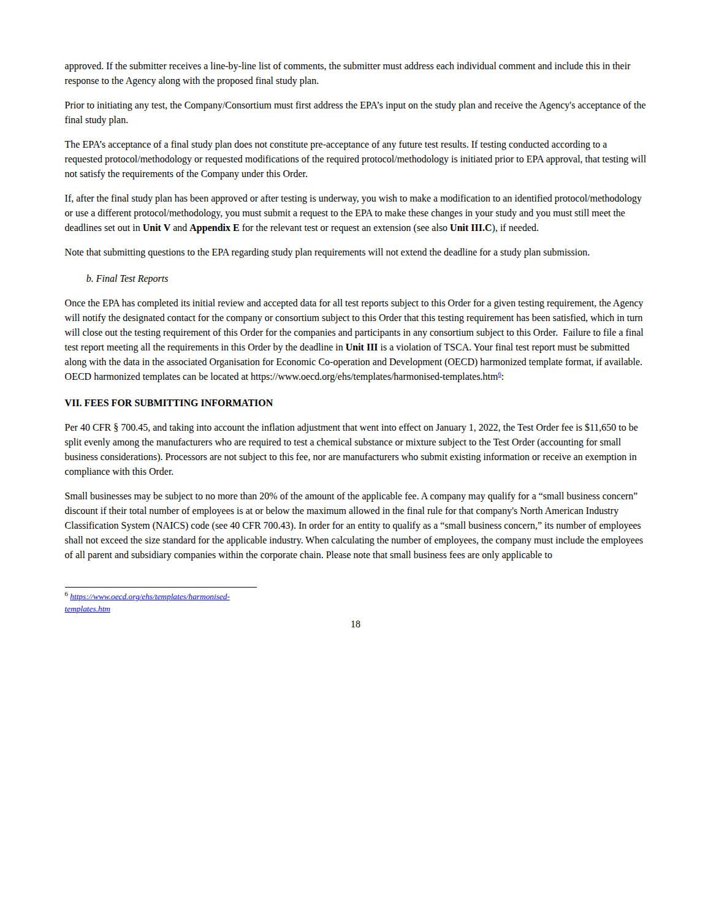approved. If the submitter receives a line-by-line list of comments, the submitter must address each individual comment and include this in their response to the Agency along with the proposed final study plan.
Prior to initiating any test, the Company/Consortium must first address the EPA’s input on the study plan and receive the Agency's acceptance of the final study plan.
The EPA’s acceptance of a final study plan does not constitute pre-acceptance of any future test results. If testing conducted according to a requested protocol/methodology or requested modifications of the required protocol/methodology is initiated prior to EPA approval, that testing will not satisfy the requirements of the Company under this Order.
If, after the final study plan has been approved or after testing is underway, you wish to make a modification to an identified protocol/methodology or use a different protocol/methodology, you must submit a request to the EPA to make these changes in your study and you must still meet the deadlines set out in Unit V and Appendix E for the relevant test or request an extension (see also Unit III.C), if needed.
Note that submitting questions to the EPA regarding study plan requirements will not extend the deadline for a study plan submission.
b. Final Test Reports
Once the EPA has completed its initial review and accepted data for all test reports subject to this Order for a given testing requirement, the Agency will notify the designated contact for the company or consortium subject to this Order that this testing requirement has been satisfied, which in turn will close out the testing requirement of this Order for the companies and participants in any consortium subject to this Order. Failure to file a final test report meeting all the requirements in this Order by the deadline in Unit III is a violation of TSCA. Your final test report must be submitted along with the data in the associated Organisation for Economic Co-operation and Development (OECD) harmonized template format, if available. OECD harmonized templates can be located at https://www.oecd.org/ehs/templates/harmonised-templates.htm6:
VII. FEES FOR SUBMITTING INFORMATION
Per 40 CFR § 700.45, and taking into account the inflation adjustment that went into effect on January 1, 2022, the Test Order fee is $11,650 to be split evenly among the manufacturers who are required to test a chemical substance or mixture subject to the Test Order (accounting for small business considerations). Processors are not subject to this fee, nor are manufacturers who submit existing information or receive an exemption in compliance with this Order.
Small businesses may be subject to no more than 20% of the amount of the applicable fee. A company may qualify for a “small business concern” discount if their total number of employees is at or below the maximum allowed in the final rule for that company's North American Industry Classification System (NAICS) code (see 40 CFR 700.43). In order for an entity to qualify as a “small business concern,” its number of employees shall not exceed the size standard for the applicable industry. When calculating the number of employees, the company must include the employees of all parent and subsidiary companies within the corporate chain. Please note that small business fees are only applicable to
6 https://www.oecd.org/ehs/templates/harmonised-templates.htm
18